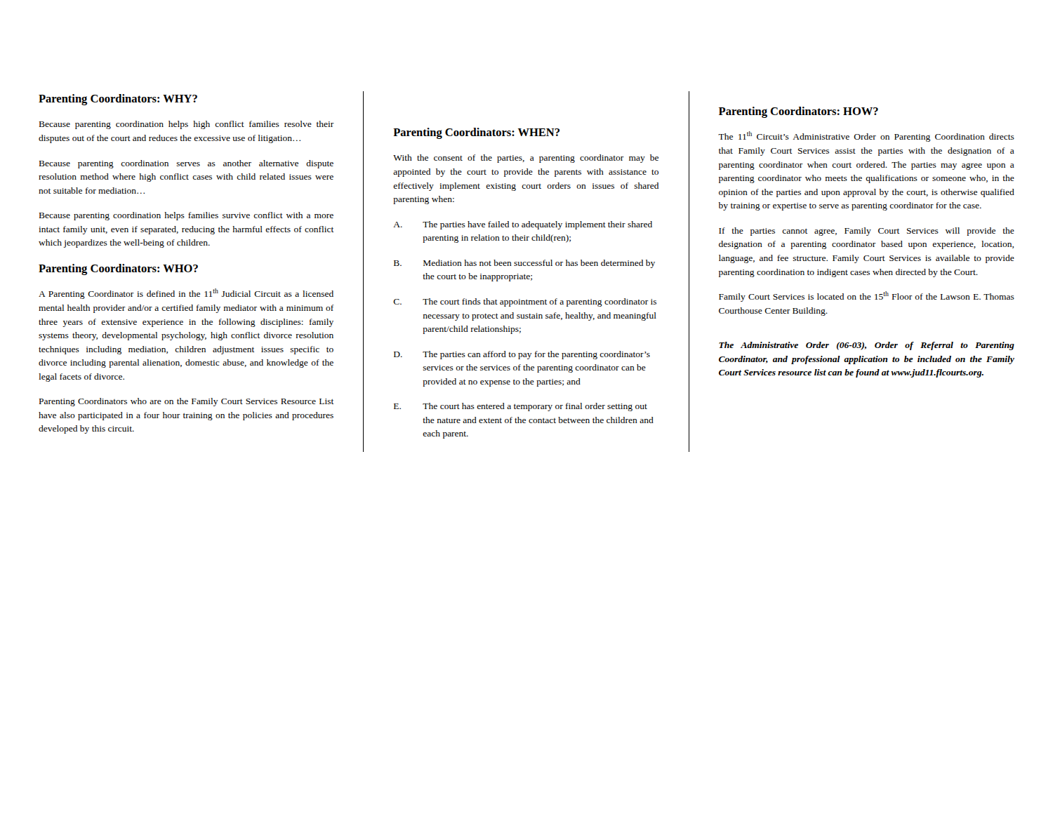Parenting Coordinators: WHY?
Because parenting coordination helps high conflict families resolve their disputes out of the court and reduces the excessive use of litigation…
Because parenting coordination serves as another alternative dispute resolution method where high conflict cases with child related issues were not suitable for mediation…
Because parenting coordination helps families survive conflict with a more intact family unit, even if separated, reducing the harmful effects of conflict which jeopardizes the well-being of children.
Parenting Coordinators: WHO?
A Parenting Coordinator is defined in the 11th Judicial Circuit as a licensed mental health provider and/or a certified family mediator with a minimum of three years of extensive experience in the following disciplines: family systems theory, developmental psychology, high conflict divorce resolution techniques including mediation, children adjustment issues specific to divorce including parental alienation, domestic abuse, and knowledge of the legal facets of divorce.
Parenting Coordinators who are on the Family Court Services Resource List have also participated in a four hour training on the policies and procedures developed by this circuit.
Parenting Coordinators: WHEN?
With the consent of the parties, a parenting coordinator may be appointed by the court to provide the parents with assistance to effectively implement existing court orders on issues of shared parenting when:
A.
The parties have failed to adequately implement their shared parenting in relation to their child(ren);
B.
Mediation has not been successful or has been determined by the court to be inappropriate;
C.
The court finds that appointment of a parenting coordinator is necessary to protect and sustain safe, healthy, and meaningful parent/child relationships;
D.
The parties can afford to pay for the parenting coordinator’s services or the services of the parenting coordinator can be provided at no expense to the parties; and
E.
The court has entered a temporary or final order setting out the nature and extent of the contact between the children and each parent.
Parenting Coordinators: HOW?
The 11th Circuit’s Administrative Order on Parenting Coordination directs that Family Court Services assist the parties with the designation of a parenting coordinator when court ordered. The parties may agree upon a parenting coordinator who meets the qualifications or someone who, in the opinion of the parties and upon approval by the court, is otherwise qualified by training or expertise to serve as parenting coordinator for the case.
If the parties cannot agree, Family Court Services will provide the designation of a parenting coordinator based upon experience, location, language, and fee structure. Family Court Services is available to provide parenting coordination to indigent cases when directed by the Court.
Family Court Services is located on the 15th Floor of the Lawson E. Thomas Courthouse Center Building.
The Administrative Order (06-03), Order of Referral to Parenting Coordinator, and professional application to be included on the Family Court Services resource list can be found at www.jud11.flcourts.org.